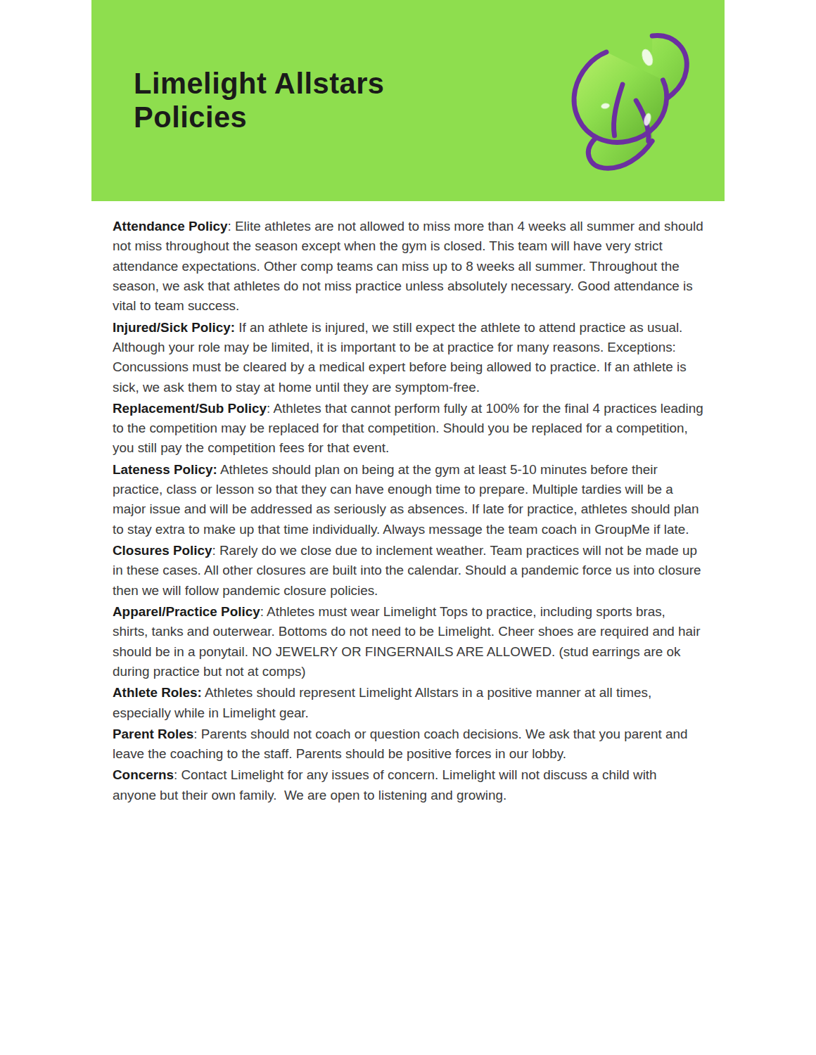Limelight Allstars
Policies
Attendance Policy: Elite athletes are not allowed to miss more than 4 weeks all summer and should not miss throughout the season except when the gym is closed. This team will have very strict attendance expectations. Other comp teams can miss up to 8 weeks all summer. Throughout the season, we ask that athletes do not miss practice unless absolutely necessary. Good attendance is vital to team success.
Injured/Sick Policy: If an athlete is injured, we still expect the athlete to attend practice as usual. Although your role may be limited, it is important to be at practice for many reasons. Exceptions: Concussions must be cleared by a medical expert before being allowed to practice. If an athlete is sick, we ask them to stay at home until they are symptom-free.
Replacement/Sub Policy: Athletes that cannot perform fully at 100% for the final 4 practices leading to the competition may be replaced for that competition. Should you be replaced for a competition, you still pay the competition fees for that event.
Lateness Policy: Athletes should plan on being at the gym at least 5-10 minutes before their practice, class or lesson so that they can have enough time to prepare. Multiple tardies will be a major issue and will be addressed as seriously as absences. If late for practice, athletes should plan to stay extra to make up that time individually. Always message the team coach in GroupMe if late.
Closures Policy: Rarely do we close due to inclement weather. Team practices will not be made up in these cases. All other closures are built into the calendar. Should a pandemic force us into closure then we will follow pandemic closure policies.
Apparel/Practice Policy: Athletes must wear Limelight Tops to practice, including sports bras, shirts, tanks and outerwear. Bottoms do not need to be Limelight. Cheer shoes are required and hair should be in a ponytail. NO JEWELRY OR FINGERNAILS ARE ALLOWED. (stud earrings are ok during practice but not at comps)
Athlete Roles: Athletes should represent Limelight Allstars in a positive manner at all times, especially while in Limelight gear.
Parent Roles: Parents should not coach or question coach decisions. We ask that you parent and leave the coaching to the staff. Parents should be positive forces in our lobby.
Concerns: Contact Limelight for any issues of concern. Limelight will not discuss a child with anyone but their own family. We are open to listening and growing.